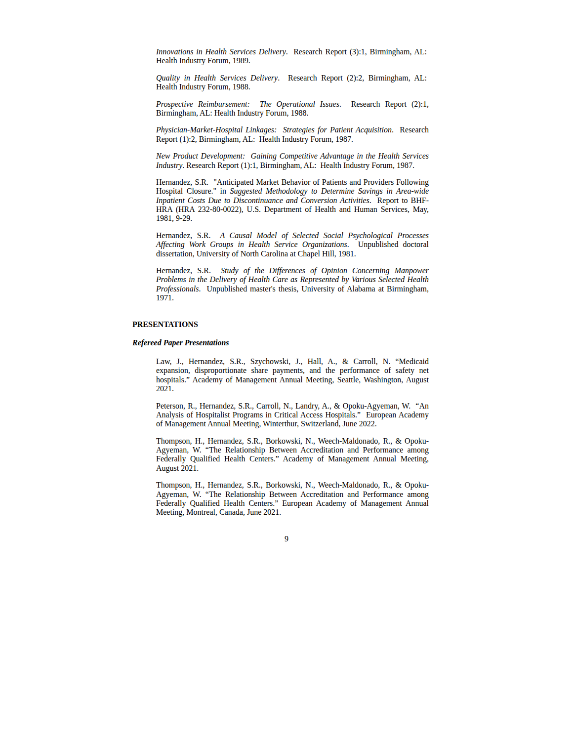Innovations in Health Services Delivery. Research Report (3):1, Birmingham, AL: Health Industry Forum, 1989.
Quality in Health Services Delivery. Research Report (2):2, Birmingham, AL: Health Industry Forum, 1988.
Prospective Reimbursement: The Operational Issues. Research Report (2):1, Birmingham, AL: Health Industry Forum, 1988.
Physician-Market-Hospital Linkages: Strategies for Patient Acquisition. Research Report (1):2, Birmingham, AL: Health Industry Forum, 1987.
New Product Development: Gaining Competitive Advantage in the Health Services Industry. Research Report (1):1, Birmingham, AL: Health Industry Forum, 1987.
Hernandez, S.R. "Anticipated Market Behavior of Patients and Providers Following Hospital Closure." in Suggested Methodology to Determine Savings in Area-wide Inpatient Costs Due to Discontinuance and Conversion Activities. Report to BHF-HRA (HRA 232-80-0022), U.S. Department of Health and Human Services, May, 1981, 9-29.
Hernandez, S.R. A Causal Model of Selected Social Psychological Processes Affecting Work Groups in Health Service Organizations. Unpublished doctoral dissertation, University of North Carolina at Chapel Hill, 1981.
Hernandez, S.R. Study of the Differences of Opinion Concerning Manpower Problems in the Delivery of Health Care as Represented by Various Selected Health Professionals. Unpublished master's thesis, University of Alabama at Birmingham, 1971.
PRESENTATIONS
Refereed Paper Presentations
Law, J., Hernandez, S.R., Szychowski, J., Hall, A., & Carroll, N. “Medicaid expansion, disproportionate share payments, and the performance of safety net hospitals.” Academy of Management Annual Meeting, Seattle, Washington, August 2021.
Peterson, R., Hernandez, S.R., Carroll, N., Landry, A., & Opoku-Agyeman, W. “An Analysis of Hospitalist Programs in Critical Access Hospitals.” European Academy of Management Annual Meeting, Winterthur, Switzerland, June 2022.
Thompson, H., Hernandez, S.R., Borkowski, N., Weech-Maldonado, R., & Opoku-Agyeman, W. “The Relationship Between Accreditation and Performance among Federally Qualified Health Centers.” Academy of Management Annual Meeting, August 2021.
Thompson, H., Hernandez, S.R., Borkowski, N., Weech-Maldonado, R., & Opoku-Agyeman, W. “The Relationship Between Accreditation and Performance among Federally Qualified Health Centers.” European Academy of Management Annual Meeting, Montreal, Canada, June 2021.
9